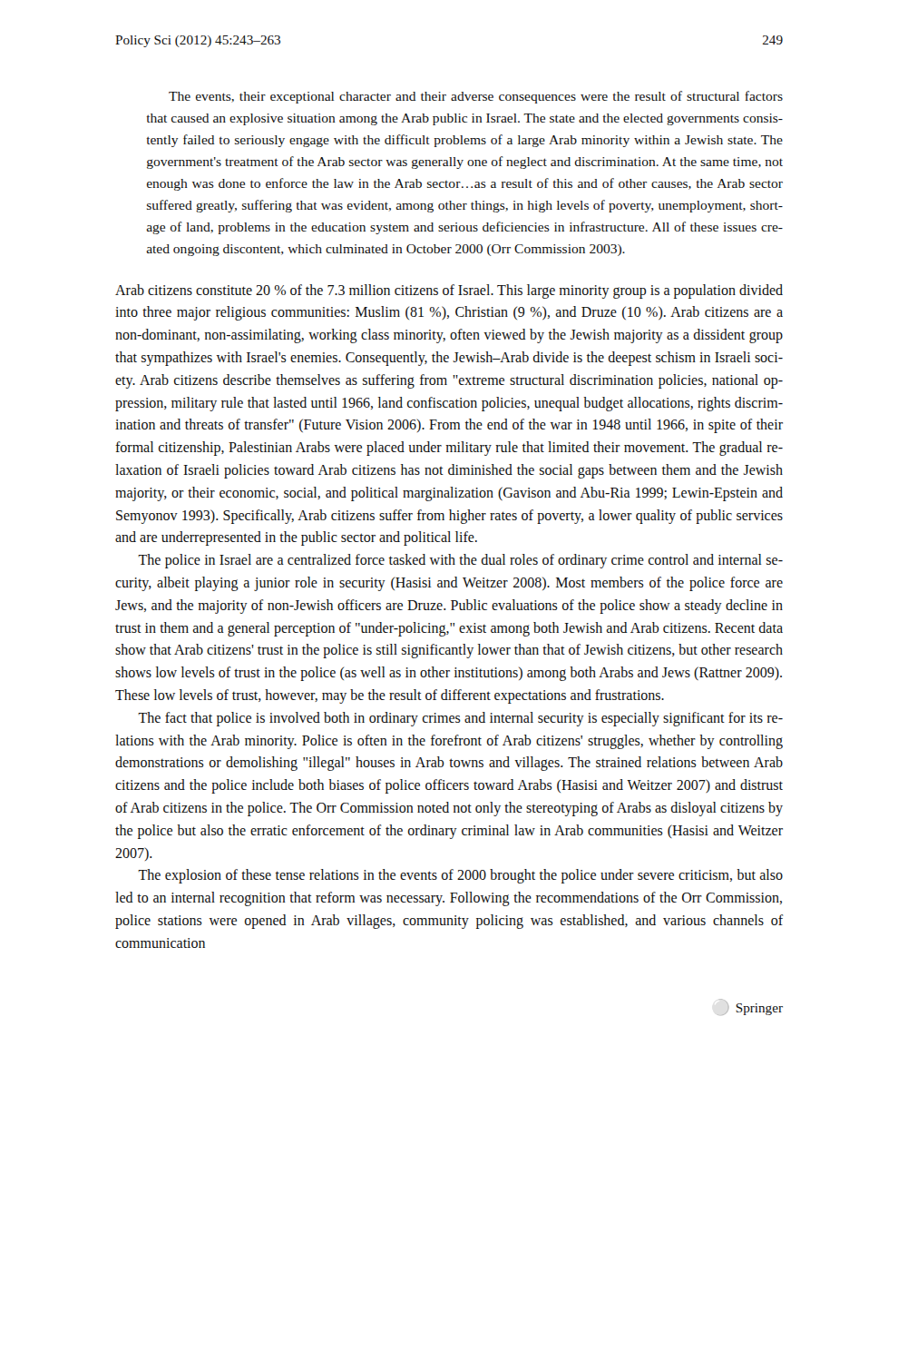Policy Sci (2012) 45:243–263 249
The events, their exceptional character and their adverse consequences were the result of structural factors that caused an explosive situation among the Arab public in Israel. The state and the elected governments consistently failed to seriously engage with the difficult problems of a large Arab minority within a Jewish state. The government's treatment of the Arab sector was generally one of neglect and discrimination. At the same time, not enough was done to enforce the law in the Arab sector…as a result of this and of other causes, the Arab sector suffered greatly, suffering that was evident, among other things, in high levels of poverty, unemployment, shortage of land, problems in the education system and serious deficiencies in infrastructure. All of these issues created ongoing discontent, which culminated in October 2000 (Orr Commission 2003).
Arab citizens constitute 20 % of the 7.3 million citizens of Israel. This large minority group is a population divided into three major religious communities: Muslim (81 %), Christian (9 %), and Druze (10 %). Arab citizens are a non-dominant, non-assimilating, working class minority, often viewed by the Jewish majority as a dissident group that sympathizes with Israel's enemies. Consequently, the Jewish–Arab divide is the deepest schism in Israeli society. Arab citizens describe themselves as suffering from "extreme structural discrimination policies, national oppression, military rule that lasted until 1966, land confiscation policies, unequal budget allocations, rights discrimination and threats of transfer" (Future Vision 2006). From the end of the war in 1948 until 1966, in spite of their formal citizenship, Palestinian Arabs were placed under military rule that limited their movement. The gradual relaxation of Israeli policies toward Arab citizens has not diminished the social gaps between them and the Jewish majority, or their economic, social, and political marginalization (Gavison and Abu-Ria 1999; Lewin-Epstein and Semyonov 1993). Specifically, Arab citizens suffer from higher rates of poverty, a lower quality of public services and are underrepresented in the public sector and political life.
The police in Israel are a centralized force tasked with the dual roles of ordinary crime control and internal security, albeit playing a junior role in security (Hasisi and Weitzer 2008). Most members of the police force are Jews, and the majority of non-Jewish officers are Druze. Public evaluations of the police show a steady decline in trust in them and a general perception of "under-policing," exist among both Jewish and Arab citizens. Recent data show that Arab citizens' trust in the police is still significantly lower than that of Jewish citizens, but other research shows low levels of trust in the police (as well as in other institutions) among both Arabs and Jews (Rattner 2009). These low levels of trust, however, may be the result of different expectations and frustrations.
The fact that police is involved both in ordinary crimes and internal security is especially significant for its relations with the Arab minority. Police is often in the forefront of Arab citizens' struggles, whether by controlling demonstrations or demolishing "illegal" houses in Arab towns and villages. The strained relations between Arab citizens and the police include both biases of police officers toward Arabs (Hasisi and Weitzer 2007) and distrust of Arab citizens in the police. The Orr Commission noted not only the stereotyping of Arabs as disloyal citizens by the police but also the erratic enforcement of the ordinary criminal law in Arab communities (Hasisi and Weitzer 2007).
The explosion of these tense relations in the events of 2000 brought the police under severe criticism, but also led to an internal recognition that reform was necessary. Following the recommendations of the Orr Commission, police stations were opened in Arab villages, community policing was established, and various channels of communication
⚪ Springer